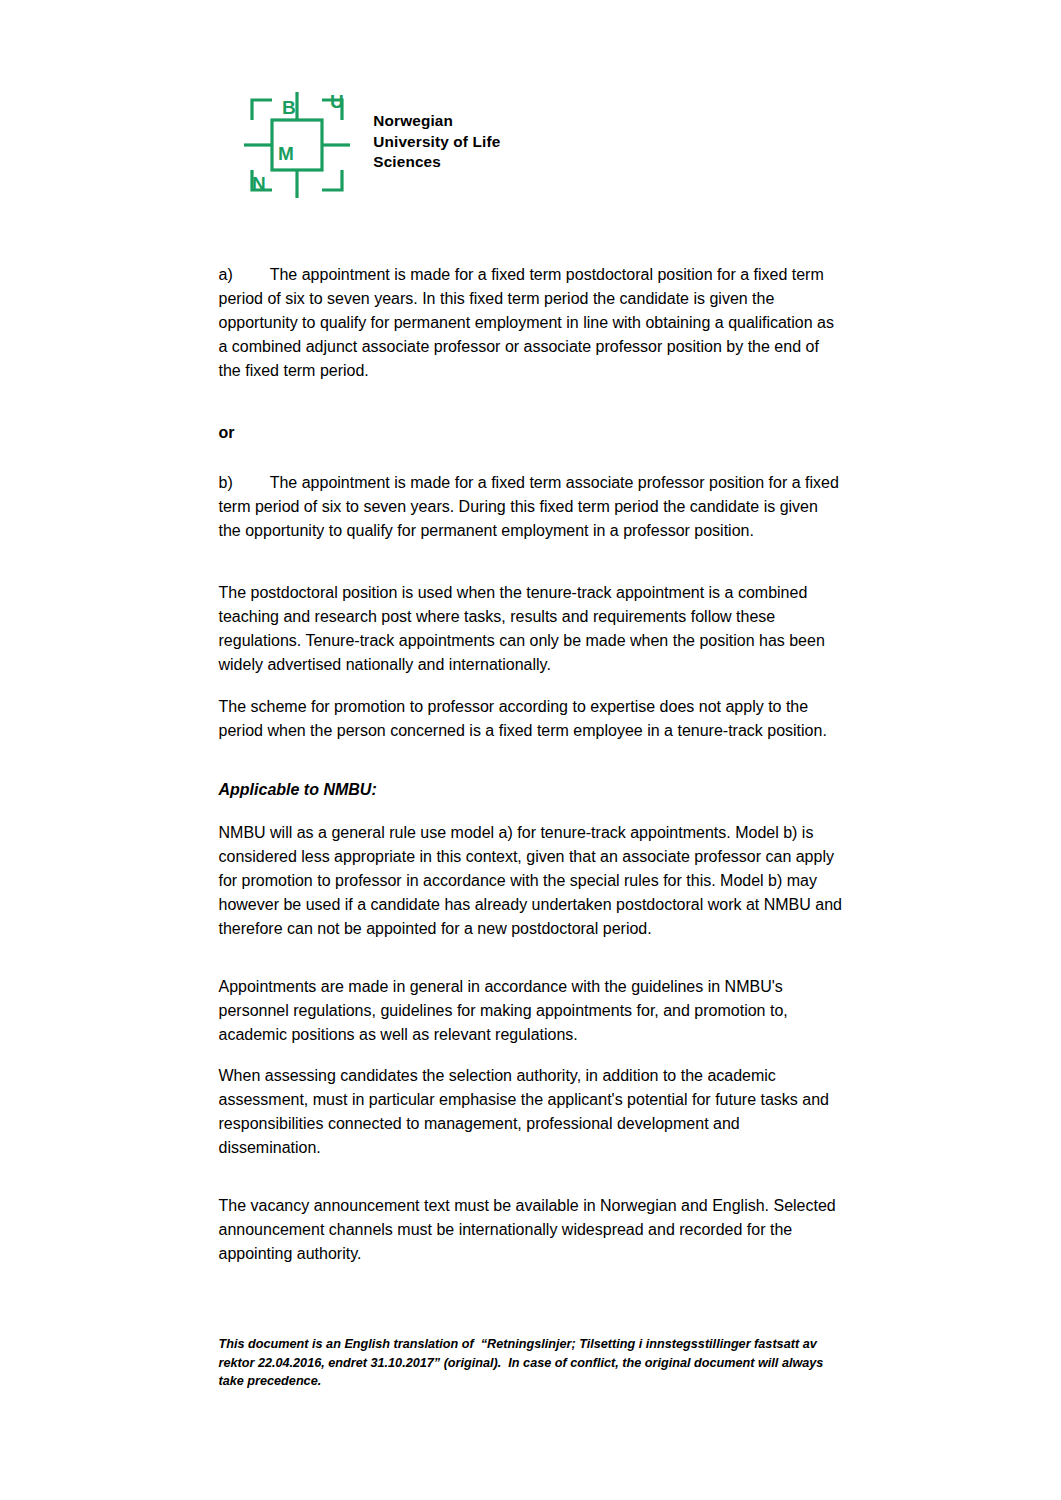NMBU logo B U M N
Norwegian
University of Life
Sciences
a) The appointment is made for a fixed term postdoctoral position for a fixed term period of six to seven years. In this fixed term period the candidate is given the opportunity to qualify for permanent employment in line with obtaining a qualification as a combined adjunct associate professor or associate professor position by the end of the fixed term period.
or
b) The appointment is made for a fixed term associate professor position for a fixed term period of six to seven years. During this fixed term period the candidate is given the opportunity to qualify for permanent employment in a professor position.
The postdoctoral position is used when the tenure-track appointment is a combined teaching and research post where tasks, results and requirements follow these regulations. Tenure-track appointments can only be made when the position has been widely advertised nationally and internationally.
The scheme for promotion to professor according to expertise does not apply to the period when the person concerned is a fixed term employee in a tenure-track position.
Applicable to NMBU:
NMBU will as a general rule use model a) for tenure-track appointments. Model b) is considered less appropriate in this context, given that an associate professor can apply for promotion to professor in accordance with the special rules for this. Model b) may however be used if a candidate has already undertaken postdoctoral work at NMBU and therefore can not be appointed for a new postdoctoral period.
Appointments are made in general in accordance with the guidelines in NMBU's personnel regulations, guidelines for making appointments for, and promotion to, academic positions as well as relevant regulations.
When assessing candidates the selection authority, in addition to the academic assessment, must in particular emphasise the applicant's potential for future tasks and responsibilities connected to management, professional development and dissemination.
The vacancy announcement text must be available in Norwegian and English. Selected announcement channels must be internationally widespread and recorded for the appointing authority.
This document is an English translation of “Retningslinjer; Tilsetting i innstegsstillinger fastsatt av rektor 22.04.2016, endret 31.10.2017” (original). In case of conflict, the original document will always take precedence.